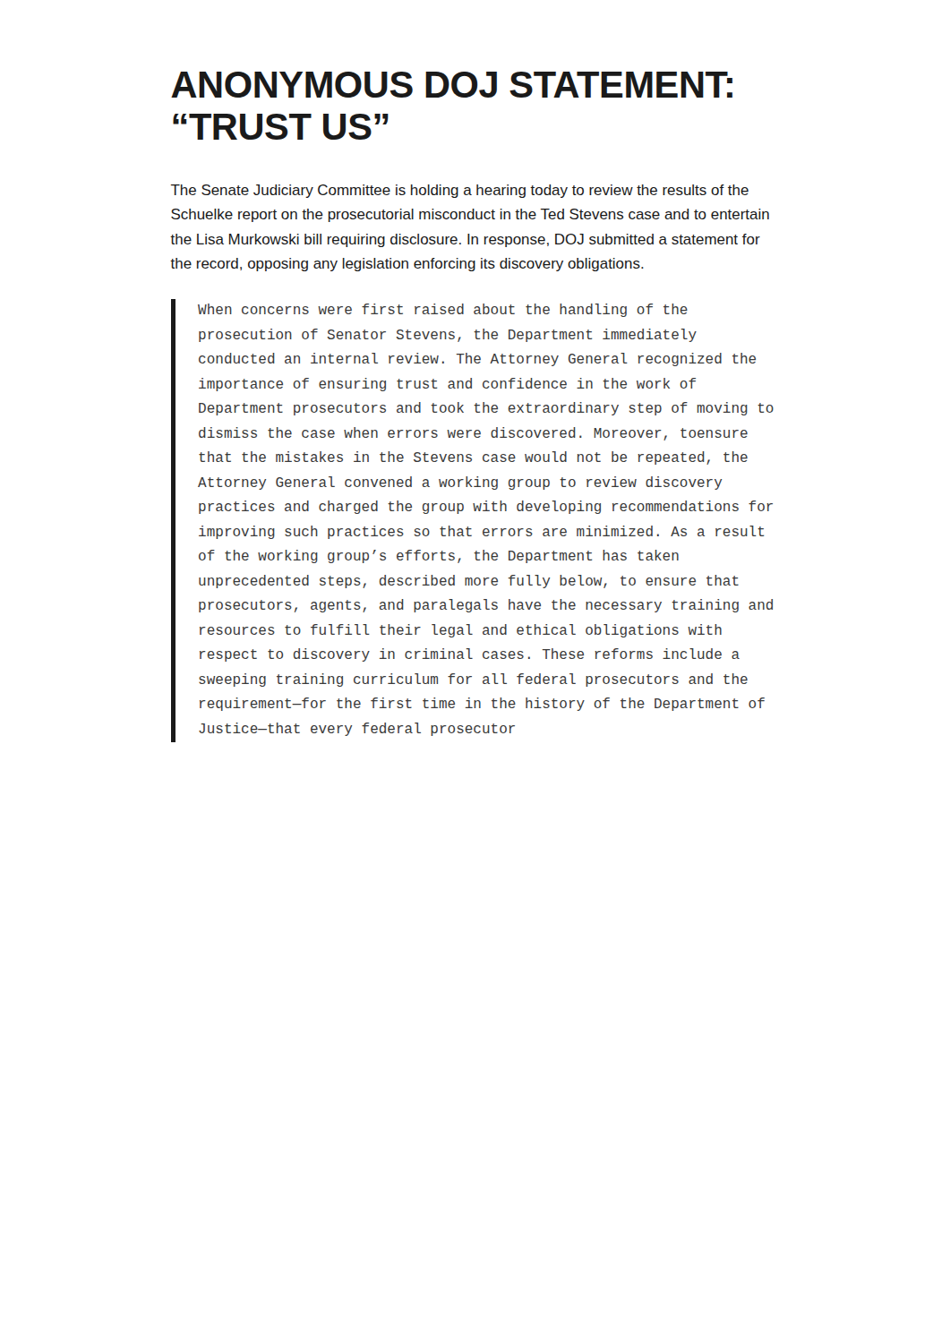Anonymous DOJ Statement: “Trust Us”
The Senate Judiciary Committee is holding a hearing today to review the results of the Schuelke report on the prosecutorial misconduct in the Ted Stevens case and to entertain the Lisa Murkowski bill requiring disclosure. In response, DOJ submitted a statement for the record, opposing any legislation enforcing its discovery obligations.
When concerns were first raised about the handling of the prosecution of Senator Stevens, the Department immediately conducted an internal review. The Attorney General recognized the importance of ensuring trust and confidence in the work of Department prosecutors and took the extraordinary step of moving to dismiss the case when errors were discovered. Moreover, toensure that the mistakes in the Stevens case would not be repeated, the Attorney General convened a working group to review discovery practices and charged the group with developing recommendations for improving such practices so that errors are minimized. As a result of the working group’s efforts, the Department has taken unprecedented steps, described more fully below, to ensure that prosecutors, agents, and paralegals have the necessary training and resources to fulfill their legal and ethical obligations with respect to discovery in criminal cases. These reforms include a sweeping training curriculum for all federal prosecutors and the requirement—for the first time in the history of the Department of Justice—that every federal prosecutor